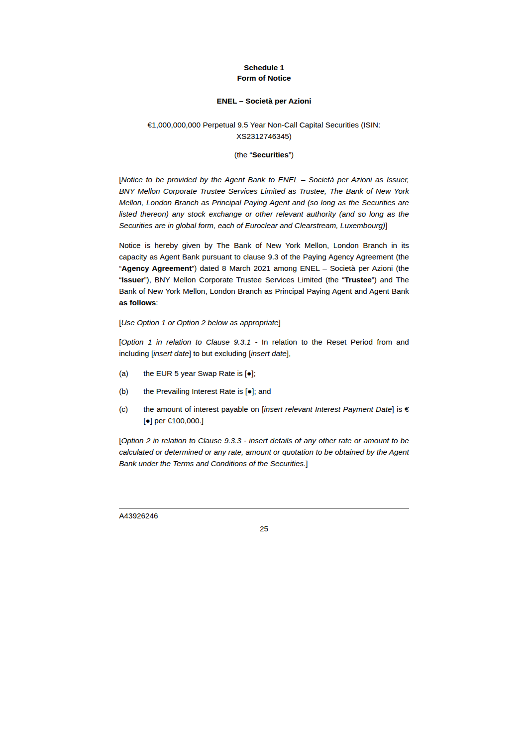Schedule 1
Form of Notice
ENEL – Società per Azioni
€1,000,000,000 Perpetual 9.5 Year Non-Call Capital Securities (ISIN: XS2312746345)
(the “Securities”)
[Notice to be provided by the Agent Bank to ENEL – Società per Azioni as Issuer, BNY Mellon Corporate Trustee Services Limited as Trustee, The Bank of New York Mellon, London Branch as Principal Paying Agent and (so long as the Securities are listed thereon) any stock exchange or other relevant authority (and so long as the Securities are in global form, each of Euroclear and Clearstream, Luxembourg)]
Notice is hereby given by The Bank of New York Mellon, London Branch in its capacity as Agent Bank pursuant to clause 9.3 of the Paying Agency Agreement (the “Agency Agreement”) dated 8 March 2021 among ENEL – Società per Azioni (the “Issuer”), BNY Mellon Corporate Trustee Services Limited (the “Trustee”) and The Bank of New York Mellon, London Branch as Principal Paying Agent and Agent Bank as follows:
[Use Option 1 or Option 2 below as appropriate]
[Option 1 in relation to Clause 9.3.1 - In relation to the Reset Period from and including [insert date] to but excluding [insert date],
(a) the EUR 5 year Swap Rate is [●];
(b) the Prevailing Interest Rate is [●]; and
(c) the amount of interest payable on [insert relevant Interest Payment Date] is €[●] per €100,000.]
[Option 2 in relation to Clause 9.3.3 - insert details of any other rate or amount to be calculated or determined or any rate, amount or quotation to be obtained by the Agent Bank under the Terms and Conditions of the Securities.]
A43926246
25